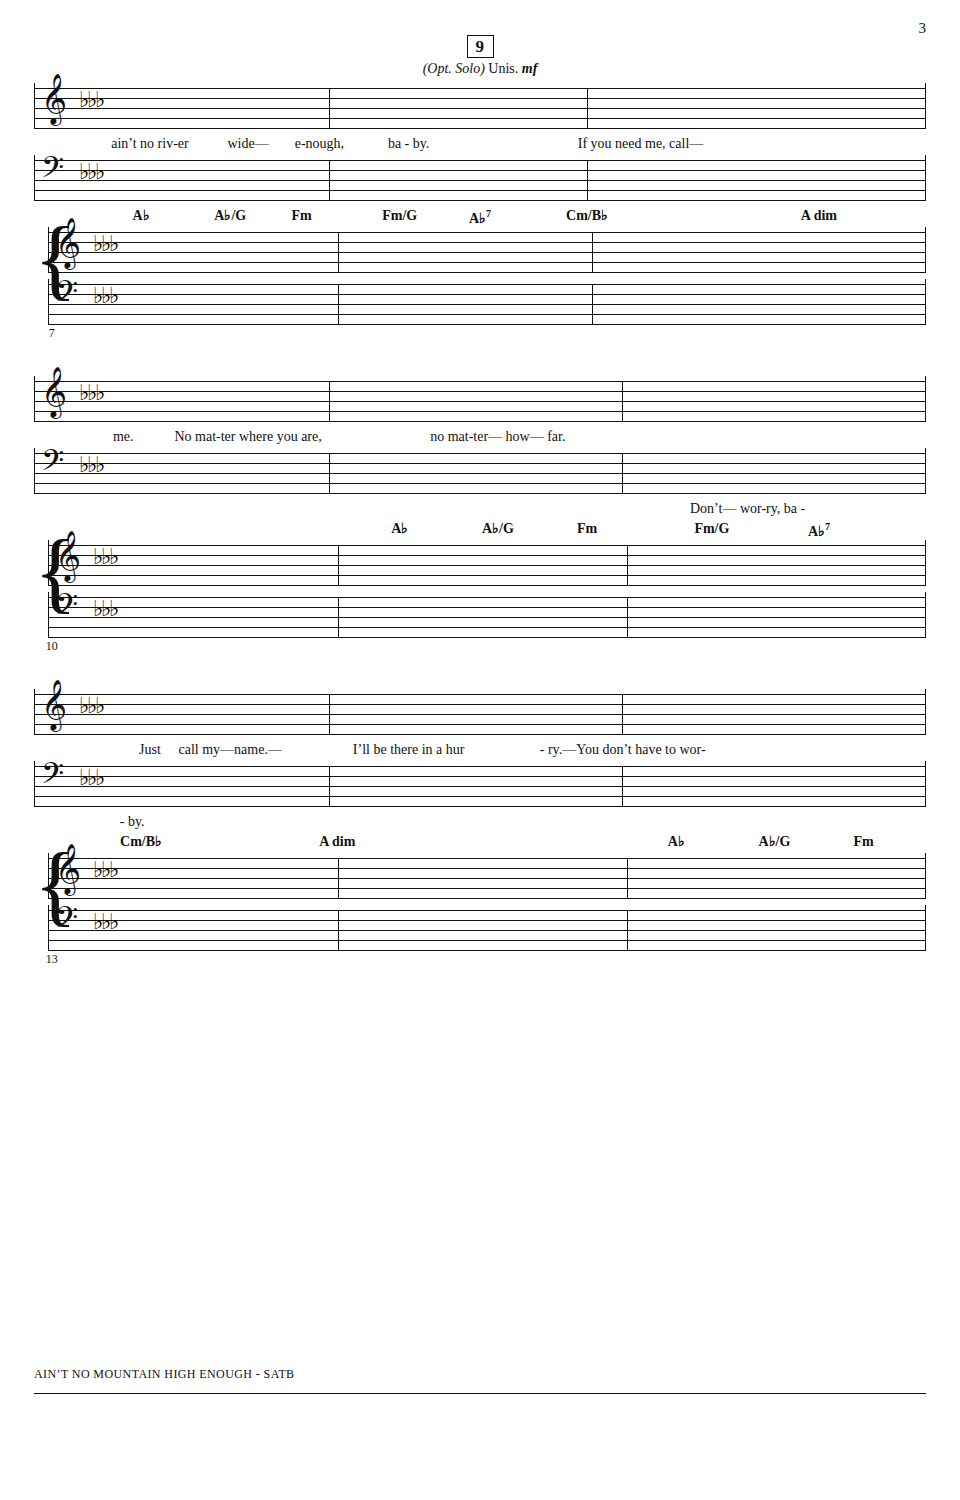3
9
(Opt. Solo) Unis. mf
𝄞 ♭♭♭
ain’t no riv-er wide— e-nough, ba - by. If you need me, call—
𝄢 ♭♭♭
A♭ A♭/G Fm Fm/G A♭7 Cm/B♭ A dim
{
𝄞 ♭♭♭
𝄢 ♭♭♭
7
𝄞 ♭♭♭
me. No mat-ter where you are, no mat-ter— how— far.
𝄢 ♭♭♭
Don’t— wor-ry, ba -
A♭ A♭/G Fm Fm/G A♭7
{
𝄞 ♭♭♭
𝄢 ♭♭♭
10
𝄞 ♭♭♭
Just call my—name.— I’ll be there in a hur - ry.—You don’t have to wor-
𝄢 ♭♭♭
- by.
Cm/B♭ A dim A♭ A♭/G Fm
{
𝄞 ♭♭♭
𝄢 ♭♭♭
13
AIN’T NO MOUNTAIN HIGH ENOUGH - SATB
Page 3 of the SATB choral arrangement of “Ain’t No Mountain High Enough.” Rehearsal mark 9 appears at the top with the direction “(Opt. Solo) Unis. mf.” Lyrics across the page read: ain’t no river wide enough, baby. If you need me, call me. No matter where you are, no matter how far. Don’t worry, baby. Just call my name. I’ll be there in a hurry. You don’t have to worry. Chord symbols include A-flat, A-flat over G, F minor, F minor over G, A-flat seven, C minor over B-flat, and A diminished. Measure numbers 7, 10 and 13 are printed at the left of each piano system.